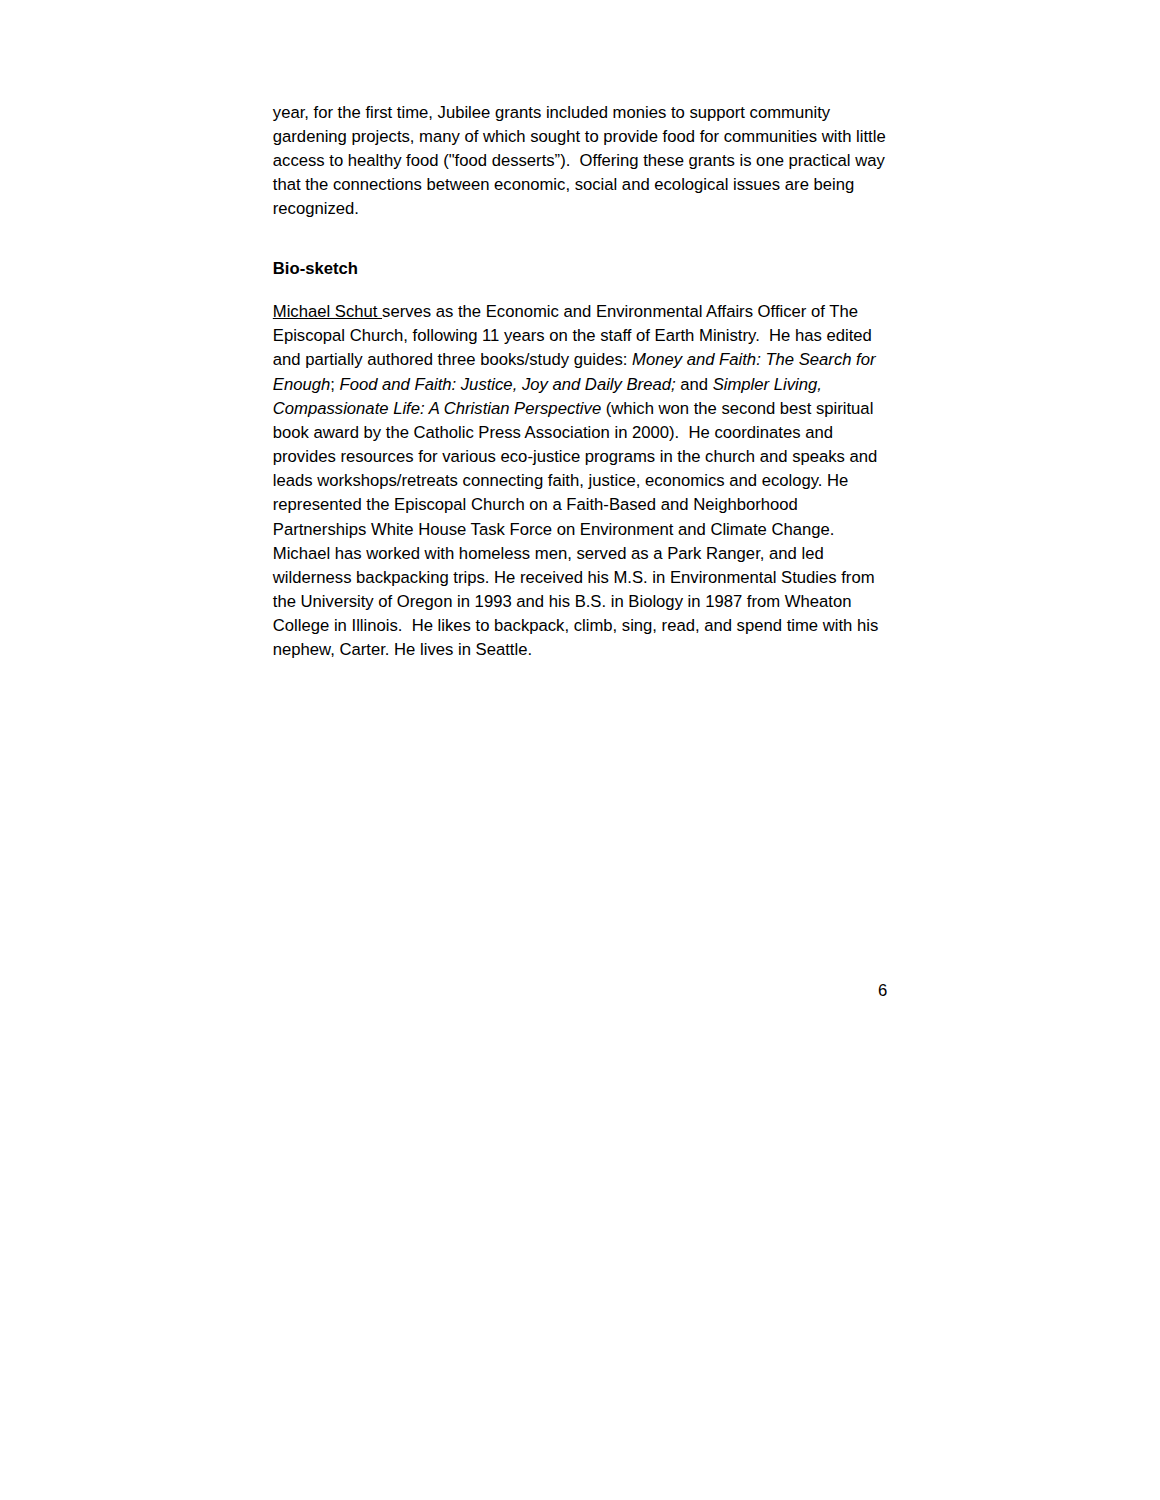year, for the first time, Jubilee grants included monies to support community gardening projects, many of which sought to provide food for communities with little access to healthy food ("food desserts”). Offering these grants is one practical way that the connections between economic, social and ecological issues are being recognized.
Bio-sketch
Michael Schut serves as the Economic and Environmental Affairs Officer of The Episcopal Church, following 11 years on the staff of Earth Ministry. He has edited and partially authored three books/study guides: Money and Faith: The Search for Enough; Food and Faith: Justice, Joy and Daily Bread; and Simpler Living, Compassionate Life: A Christian Perspective (which won the second best spiritual book award by the Catholic Press Association in 2000). He coordinates and provides resources for various eco-justice programs in the church and speaks and leads workshops/retreats connecting faith, justice, economics and ecology. He represented the Episcopal Church on a Faith-Based and Neighborhood Partnerships White House Task Force on Environment and Climate Change. Michael has worked with homeless men, served as a Park Ranger, and led wilderness backpacking trips. He received his M.S. in Environmental Studies from the University of Oregon in 1993 and his B.S. in Biology in 1987 from Wheaton College in Illinois. He likes to backpack, climb, sing, read, and spend time with his nephew, Carter. He lives in Seattle.
6